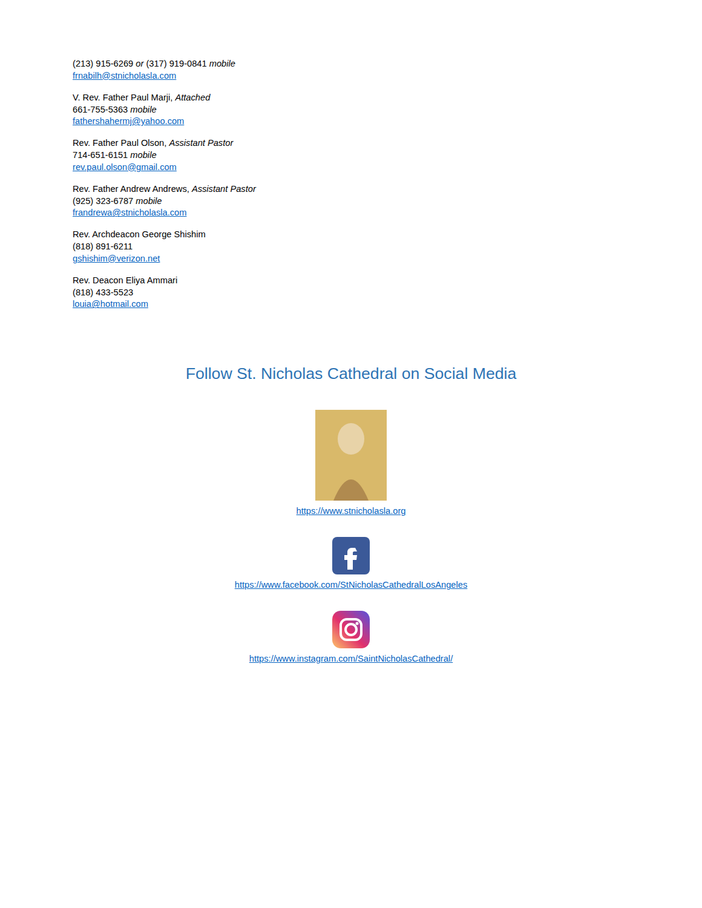(213) 915-6269 or (317) 919-0841 mobile
frnabilh@stnicholasla.com
V. Rev. Father Paul Marji, Attached
661-755-5363 mobile
fathershahermj@yahoo.com
Rev. Father Paul Olson, Assistant Pastor
714-651-6151 mobile
rev.paul.olson@gmail.com
Rev. Father Andrew Andrews, Assistant Pastor
(925) 323-6787 mobile
frandrewa@stnicholasla.com
Rev. Archdeacon George Shishim
(818) 891-6211
gshishim@verizon.net
Rev. Deacon Eliya Ammari
(818) 433-5523
louia@hotmail.com
Follow St. Nicholas Cathedral on Social Media
https://www.stnicholasla.org
https://www.facebook.com/StNicholasCathedralLosAngeles
https://www.instagram.com/SaintNicholasCathedral/